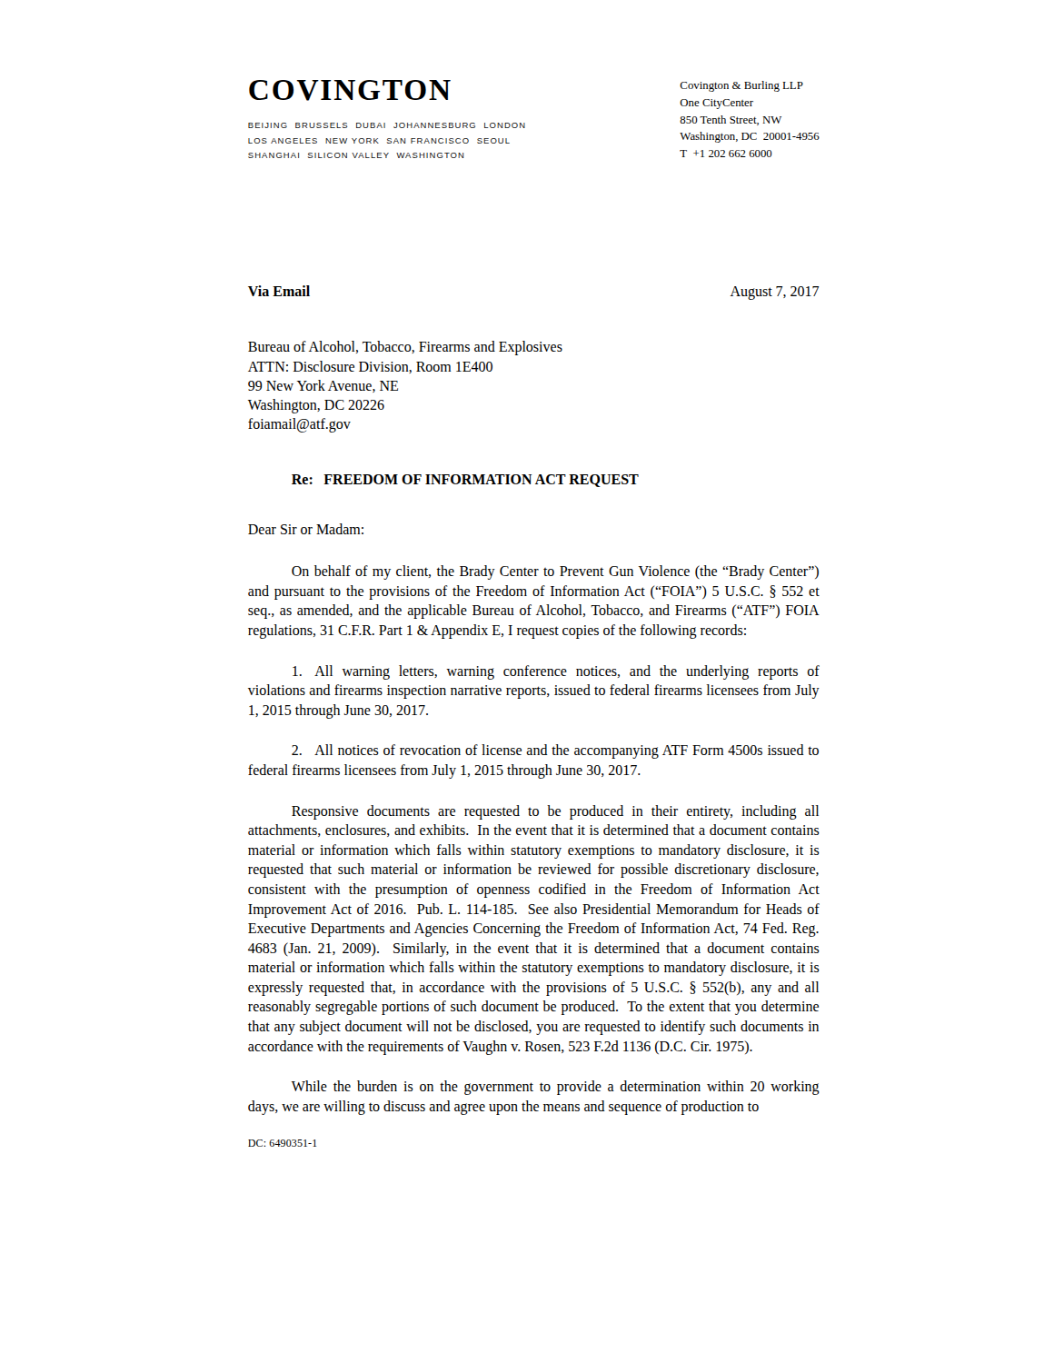COVINGTON
Beijing Brussels Dubai Johannesburg London
Los Angeles New York San Francisco Seoul
Shanghai Silicon Valley Washington
Covington & Burling LLP
One CityCenter
850 Tenth Street, NW
Washington, DC 20001-4956
T +1 202 662 6000
Via Email
August 7, 2017
Bureau of Alcohol, Tobacco, Firearms and Explosives
ATTN: Disclosure Division, Room 1E400
99 New York Avenue, NE
Washington, DC 20226
foiamail@atf.gov
Re: FREEDOM OF INFORMATION ACT REQUEST
Dear Sir or Madam:
On behalf of my client, the Brady Center to Prevent Gun Violence (the “Brady Center”) and pursuant to the provisions of the Freedom of Information Act (“FOIA”) 5 U.S.C. § 552 et seq., as amended, and the applicable Bureau of Alcohol, Tobacco, and Firearms (“ATF”) FOIA regulations, 31 C.F.R. Part 1 & Appendix E, I request copies of the following records:
1. All warning letters, warning conference notices, and the underlying reports of violations and firearms inspection narrative reports, issued to federal firearms licensees from July 1, 2015 through June 30, 2017.
2. All notices of revocation of license and the accompanying ATF Form 4500s issued to federal firearms licensees from July 1, 2015 through June 30, 2017.
Responsive documents are requested to be produced in their entirety, including all attachments, enclosures, and exhibits. In the event that it is determined that a document contains material or information which falls within statutory exemptions to mandatory disclosure, it is requested that such material or information be reviewed for possible discretionary disclosure, consistent with the presumption of openness codified in the Freedom of Information Act Improvement Act of 2016. Pub. L. 114-185. See also Presidential Memorandum for Heads of Executive Departments and Agencies Concerning the Freedom of Information Act, 74 Fed. Reg. 4683 (Jan. 21, 2009). Similarly, in the event that it is determined that a document contains material or information which falls within the statutory exemptions to mandatory disclosure, it is expressly requested that, in accordance with the provisions of 5 U.S.C. § 552(b), any and all reasonably segregable portions of such document be produced. To the extent that you determine that any subject document will not be disclosed, you are requested to identify such documents in accordance with the requirements of Vaughn v. Rosen, 523 F.2d 1136 (D.C. Cir. 1975).
While the burden is on the government to provide a determination within 20 working days, we are willing to discuss and agree upon the means and sequence of production to
DC: 6490351-1